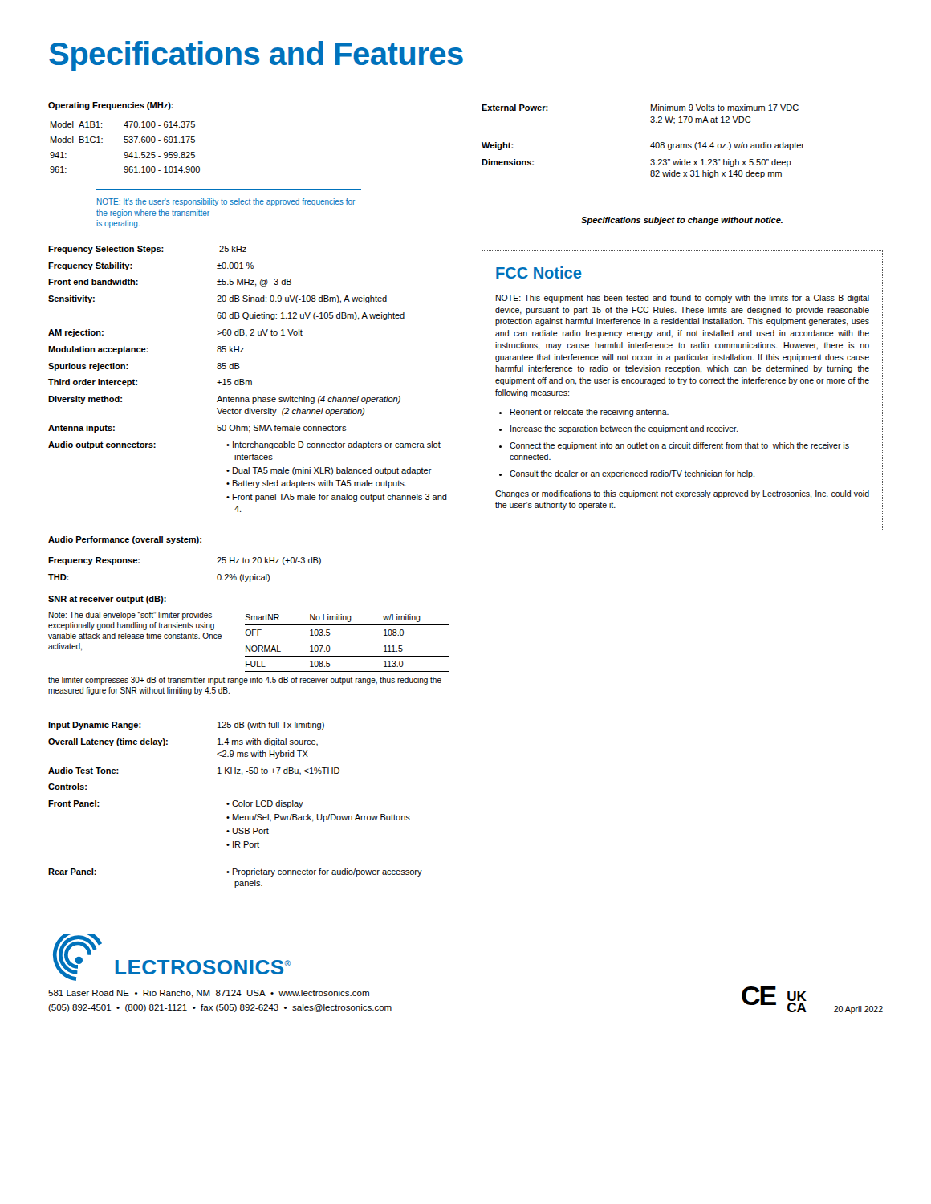Specifications and Features
Operating Frequencies (MHz):
| Model A1B1: | 470.100 - 614.375 |
| Model B1C1: | 537.600 - 691.175 |
| 941: | 941.525 - 959.825 |
| 961: | 961.100 - 1014.900 |
NOTE: It's the user's responsibility to select the approved frequencies for the region where the transmitter
is operating.
| Frequency Selection Steps: | 25 kHz |
| Frequency Stability: | ±0.001 % |
| Front end bandwidth: | ±5.5 MHz, @ -3 dB |
| Sensitivity: | 20 dB Sinad: 0.9 uV(-108 dBm), A weighted |
| | 60 dB Quieting: 1.12 uV (-105 dBm), A weighted |
| AM rejection: | >60 dB, 2 uV to 1 Volt |
| Modulation acceptance: | 85 kHz |
| Spurious rejection: | 85 dB |
| Third order intercept: | +15 dBm |
| Diversity method: | Antenna phase switching (4 channel operation) Vector diversity (2 channel operation) |
| Antenna inputs: | 50 Ohm; SMA female connectors |
| Audio output connectors: | • Interchangeable D connector adapters or camera slot interfaces • Dual TA5 male (mini XLR) balanced output adapter • Battery sled adapters with TA5 male outputs. • Front panel TA5 male for analog output channels 3 and 4. |
Audio Performance (overall system):
| Frequency Response: | 25 Hz to 20 kHz (+0/-3 dB) |
| THD: | 0.2% (typical) |
SNR at receiver output (dB):
Note: The dual envelope “soft” limiter provides exceptionally good handling of transients using variable attack and release time constants. Once activated,
| SmartNR | No Limiting | w/Limiting |
| --- | --- | --- |
| OFF | 103.5 | 108.0 |
| NORMAL | 107.0 | 111.5 |
| FULL | 108.5 | 113.0 |
the limiter compresses 30+ dB of transmitter input range into 4.5 dB of receiver output range, thus reducing the measured figure for SNR without limiting by 4.5 dB.
| Input Dynamic Range: | 125 dB (with full Tx limiting) |
| Overall Latency (time delay): | 1.4 ms with digital source, <2.9 ms with Hybrid TX |
| Audio Test Tone: | 1 KHz, -50 to +7 dBu, <1%THD |
| Controls: | |
| Front Panel: | • Color LCD display • Menu/Sel, Pwr/Back, Up/Down Arrow Buttons • USB Port • IR Port |
| Rear Panel: | • Proprietary connector for audio/power accessory panels. |
| External Power: | Minimum 9 Volts to maximum 17 VDC 3.2 W; 170 mA at 12 VDC |
| Weight: | 408 grams (14.4 oz.) w/o audio adapter |
| Dimensions: | 3.23” wide x 1.23” high x 5.50” deep 82 wide x 31 high x 140 deep mm |
Specifications subject to change without notice.
FCC Notice
NOTE: This equipment has been tested and found to comply with the limits for a Class B digital device, pursuant to part 15 of the FCC Rules. These limits are designed to provide reasonable protection against harmful interference in a residential installation. This equipment generates, uses and can radiate radio frequency energy and, if not installed and used in accordance with the instructions, may cause harmful interference to radio communications. However, there is no guarantee that interference will not occur in a particular installation. If this equipment does cause harmful interference to radio or television reception, which can be determined by turning the equipment off and on, the user is encouraged to try to correct the interference by one or more of the following measures:
Reorient or relocate the receiving antenna.
Increase the separation between the equipment and receiver.
Connect the equipment into an outlet on a circuit different from that to which the receiver is connected.
Consult the dealer or an experienced radio/TV technician for help.
Changes or modifications to this equipment not expressly approved by Lectrosonics, Inc. could void the user’s authority to operate it.
LECTROSONICS®
581 Laser Road NE • Rio Rancho, NM 87124 USA • www.lectrosonics.com
(505) 892-4501 • (800) 821-1121 • fax (505) 892-6243 • sales@lectrosonics.com
CE
UK
CA
20 April 2022